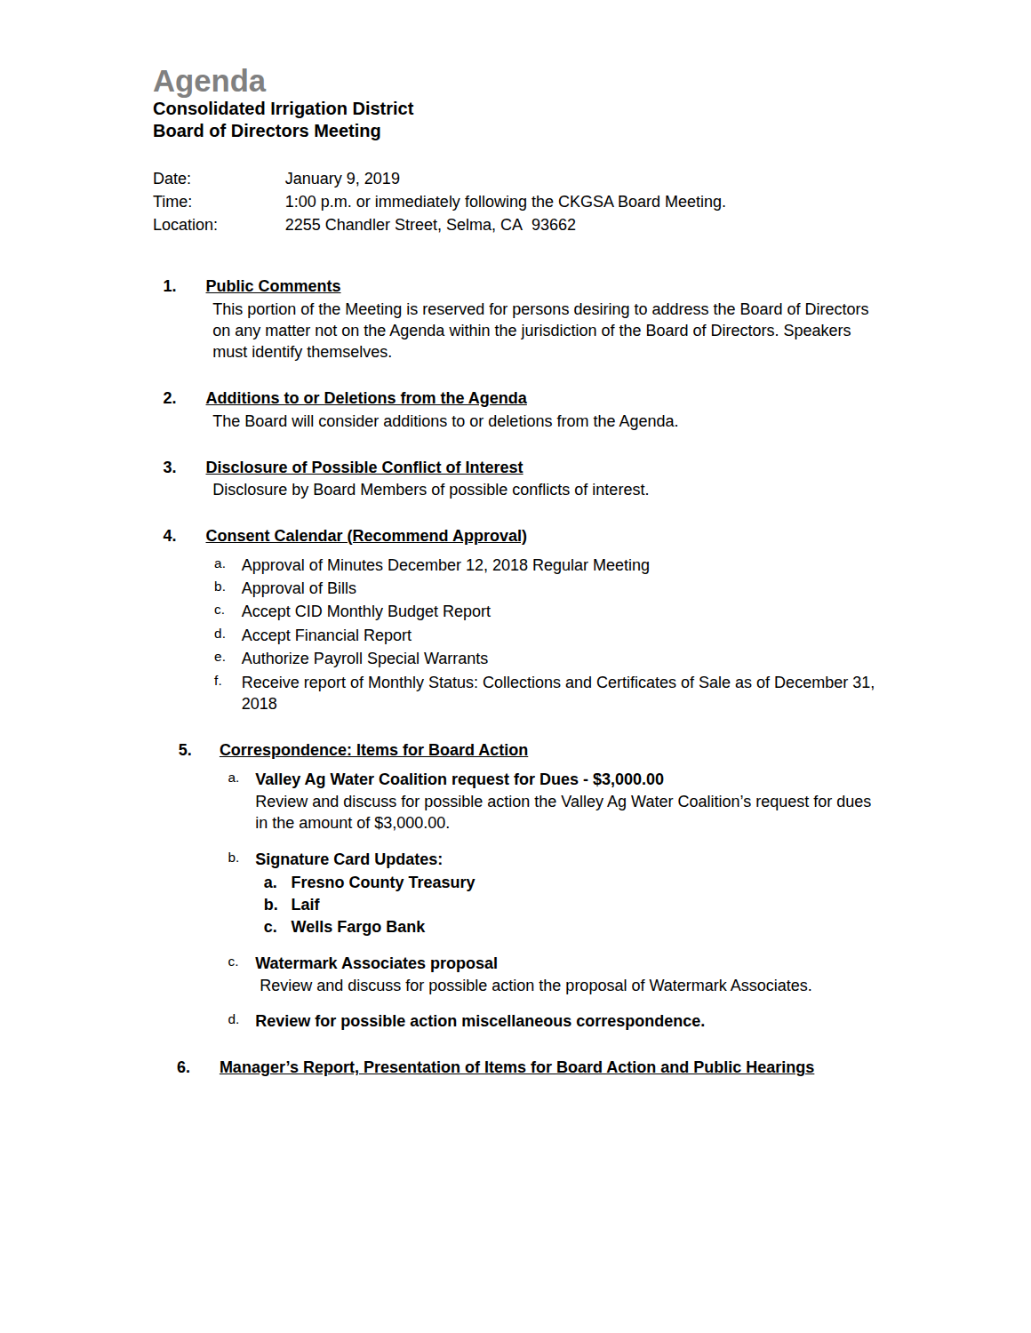Agenda
Consolidated Irrigation District
Board of Directors Meeting
| Date: | January 9, 2019 |
| Time: | 1:00 p.m. or immediately following the CKGSA Board Meeting. |
| Location: | 2255 Chandler Street, Selma, CA 93662 |
Public Comments
This portion of the Meeting is reserved for persons desiring to address the Board of Directors on any matter not on the Agenda within the jurisdiction of the Board of Directors. Speakers must identify themselves.
Additions to or Deletions from the Agenda
The Board will consider additions to or deletions from the Agenda.
Disclosure of Possible Conflict of Interest
Disclosure by Board Members of possible conflicts of interest.
Consent Calendar (Recommend Approval)
Approval of Minutes December 12, 2018 Regular Meeting
Approval of Bills
Accept CID Monthly Budget Report
Accept Financial Report
Authorize Payroll Special Warrants
Receive report of Monthly Status: Collections and Certificates of Sale as of December 31, 2018
Correspondence: Items for Board Action
Valley Ag Water Coalition request for Dues - $3,000.00 Review and discuss for possible action the Valley Ag Water Coalition’s request for dues in the amount of $3,000.00.
Signature Card Updates:
Fresno County Treasury
Laif
Wells Fargo Bank
Watermark Associates proposal Review and discuss for possible action the proposal of Watermark Associates.
Review for possible action miscellaneous correspondence.
Manager’s Report, Presentation of Items for Board Action and Public Hearings